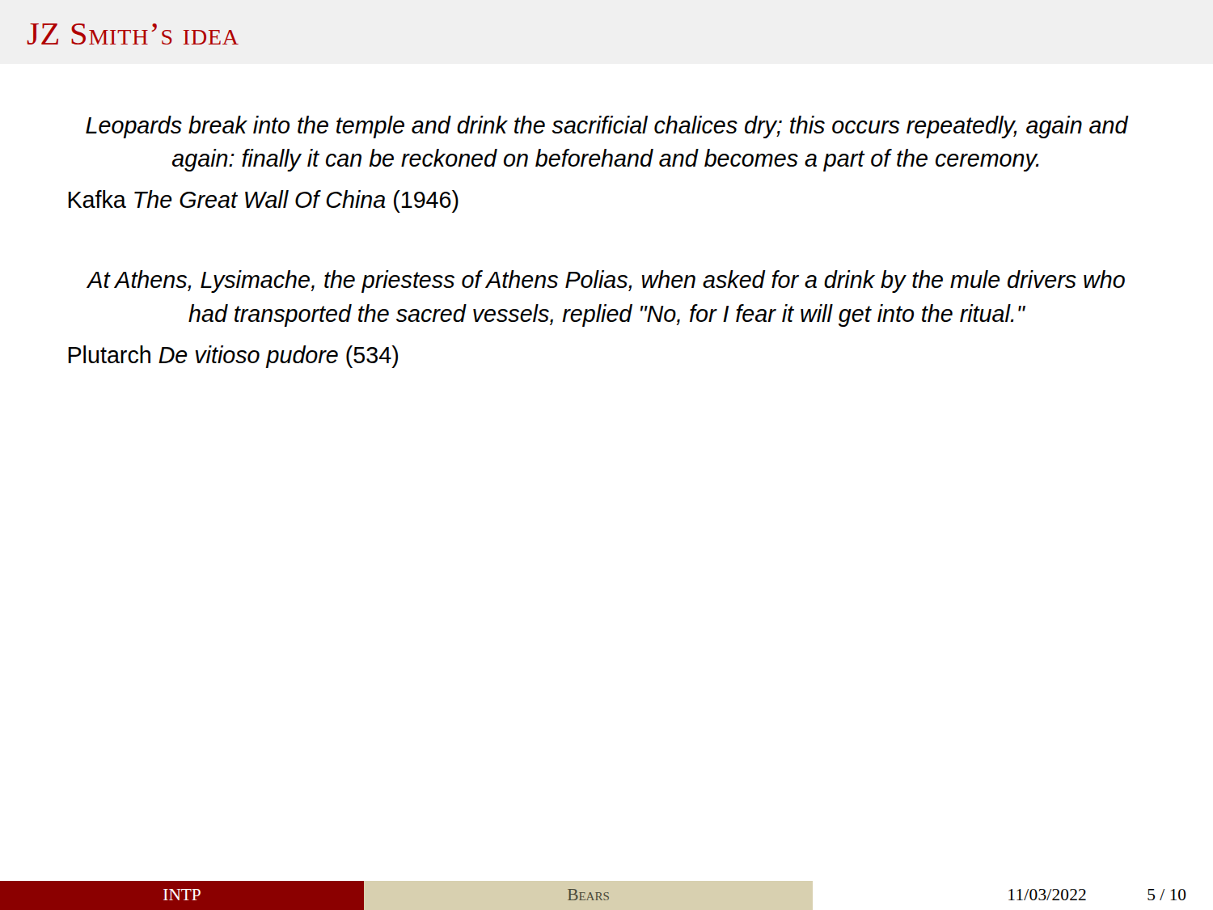JZ Smith’s idea
Leopards break into the temple and drink the sacrificial chalices dry; this occurs repeatedly, again and again: finally it can be reckoned on beforehand and becomes a part of the ceremony.
Kafka The Great Wall Of China (1946)
At Athens, Lysimache, the priestess of Athens Polias, when asked for a drink by the mule drivers who had transported the sacred vessels, replied "No, for I fear it will get into the ritual."
Plutarch De vitioso pudore (534)
INTP
Bears
11/03/2022 5 / 10